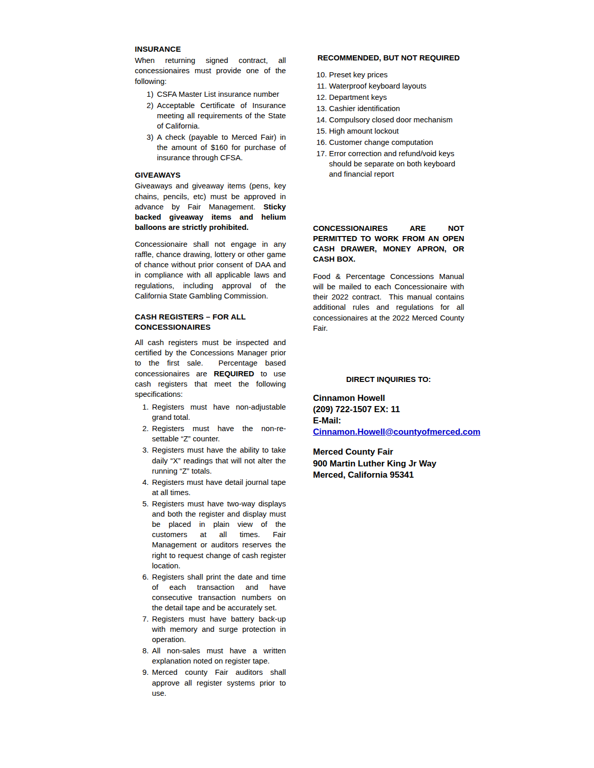INSURANCE
When returning signed contract, all concessionaires must provide one of the following:
CSFA Master List insurance number
Acceptable Certificate of Insurance meeting all requirements of the State of California.
A check (payable to Merced Fair) in the amount of $160 for purchase of insurance through CFSA.
GIVEAWAYS
Giveaways and giveaway items (pens, key chains, pencils, etc) must be approved in advance by Fair Management. Sticky backed giveaway items and helium balloons are strictly prohibited.
Concessionaire shall not engage in any raffle, chance drawing, lottery or other game of chance without prior consent of DAA and in compliance with all applicable laws and regulations, including approval of the California State Gambling Commission.
CASH REGISTERS – FOR ALL CONCESSIONAIRES
All cash registers must be inspected and certified by the Concessions Manager prior to the first sale. Percentage based concessionaires are REQUIRED to use cash registers that meet the following specifications:
Registers must have non-adjustable grand total.
Registers must have the non-re-settable “Z” counter.
Registers must have the ability to take daily “X” readings that will not alter the running “Z” totals.
Registers must have detail journal tape at all times.
Registers must have two-way displays and both the register and display must be placed in plain view of the customers at all times. Fair Management or auditors reserves the right to request change of cash register location.
Registers shall print the date and time of each transaction and have consecutive transaction numbers on the detail tape and be accurately set.
Registers must have battery back-up with memory and surge protection in operation.
All non-sales must have a written explanation noted on register tape.
Merced county Fair auditors shall approve all register systems prior to use.
RECOMMENDED, BUT NOT REQUIRED
Preset key prices
Waterproof keyboard layouts
Department keys
Cashier identification
Compulsory closed door mechanism
High amount lockout
Customer change computation
Error correction and refund/void keys should be separate on both keyboard and financial report
CONCESSIONAIRES ARE NOT PERMITTED TO WORK FROM AN OPEN CASH DRAWER, MONEY APRON, OR CASH BOX.
Food & Percentage Concessions Manual will be mailed to each Concessionaire with their 2022 contract. This manual contains additional rules and regulations for all concessionaires at the 2022 Merced County Fair.
DIRECT INQUIRIES TO:
Cinnamon Howell
(209) 722-1507 EX: 11
E-Mail:
Cinnamon.Howell@countyofmerced.com
Merced County Fair
900 Martin Luther King Jr Way
Merced, California 95341